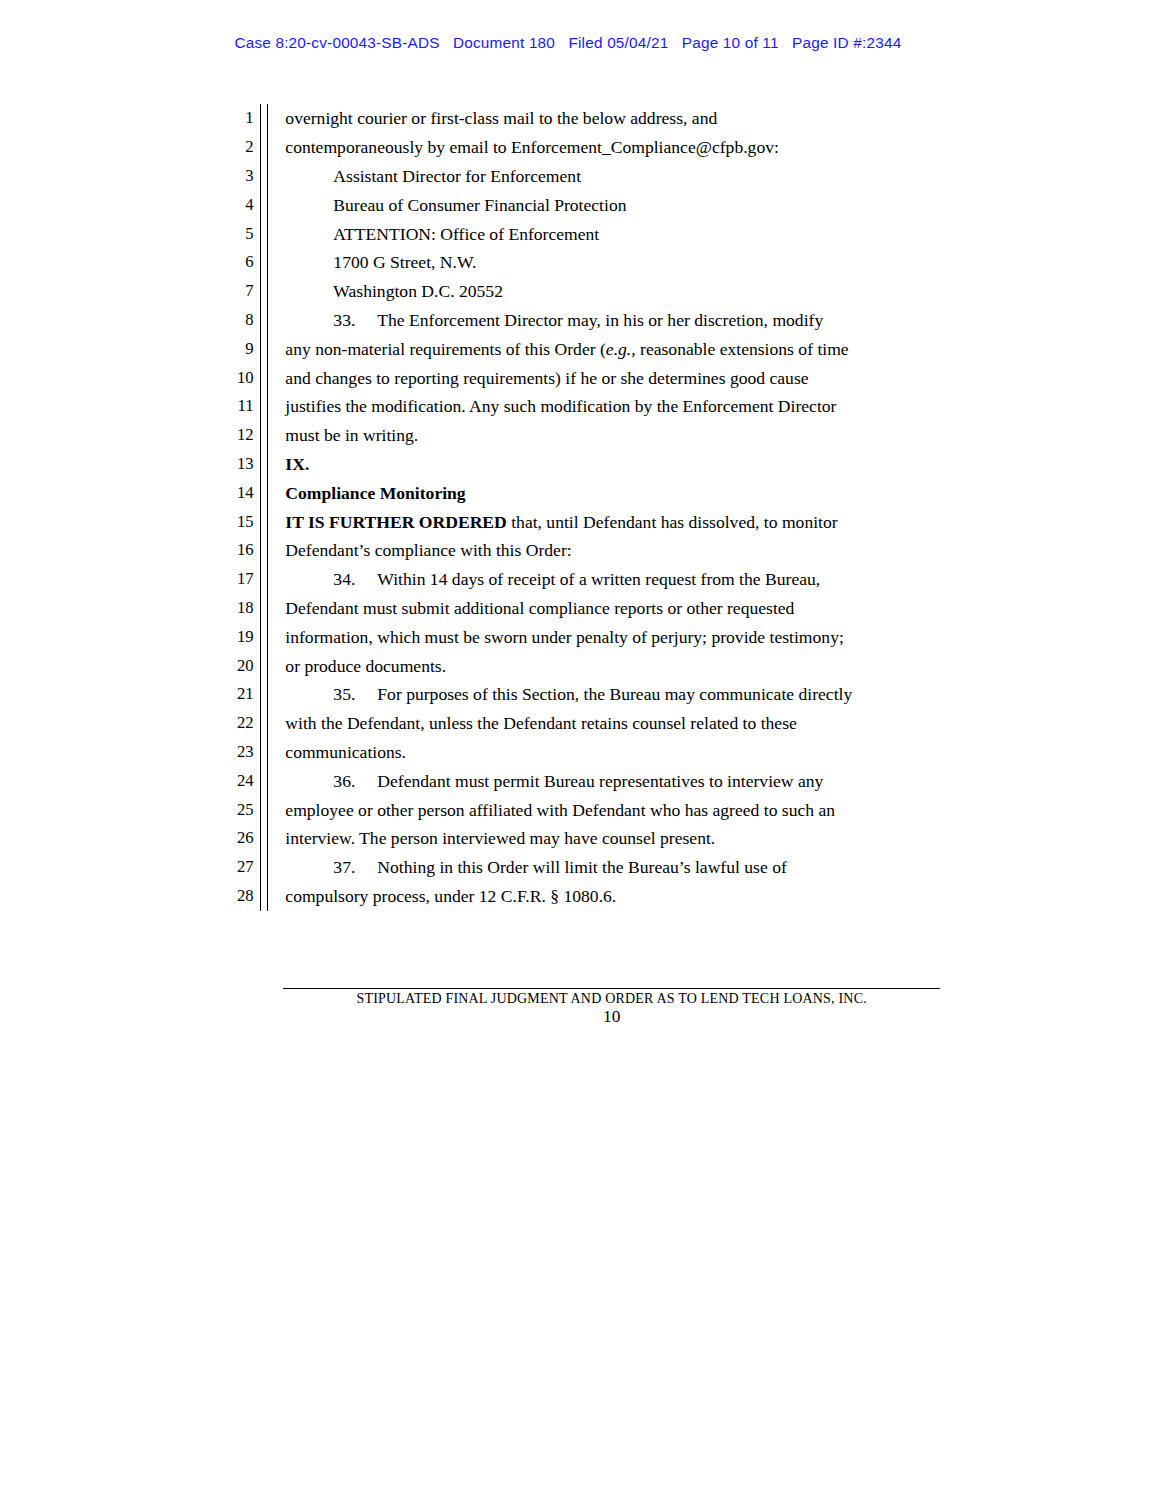Case 8:20-cv-00043-SB-ADS Document 180 Filed 05/04/21 Page 10 of 11 Page ID #:2344
1
2
3
4
5
6
7
8
9
10
11
12
13
14
15
16
17
18
19
20
21
22
23
24
25
26
27
28
overnight courier or first-class mail to the below address, and
contemporaneously by email to Enforcement_Compliance@cfpb.gov:
Assistant Director for Enforcement
Bureau of Consumer Financial Protection
ATTENTION: Office of Enforcement
1700 G Street, N.W.
Washington D.C. 20552
33. The Enforcement Director may, in his or her discretion, modify
any non-material requirements of this Order (e.g., reasonable extensions of time
and changes to reporting requirements) if he or she determines good cause
justifies the modification. Any such modification by the Enforcement Director
must be in writing.
IX.
Compliance Monitoring
IT IS FURTHER ORDERED that, until Defendant has dissolved, to monitor
Defendant’s compliance with this Order:
34. Within 14 days of receipt of a written request from the Bureau,
Defendant must submit additional compliance reports or other requested
information, which must be sworn under penalty of perjury; provide testimony;
or produce documents.
35. For purposes of this Section, the Bureau may communicate directly
with the Defendant, unless the Defendant retains counsel related to these
communications.
36. Defendant must permit Bureau representatives to interview any
employee or other person affiliated with Defendant who has agreed to such an
interview. The person interviewed may have counsel present.
37. Nothing in this Order will limit the Bureau’s lawful use of
compulsory process, under 12 C.F.R. § 1080.6.
STIPULATED FINAL JUDGMENT AND ORDER AS TO LEND TECH LOANS, INC.
10